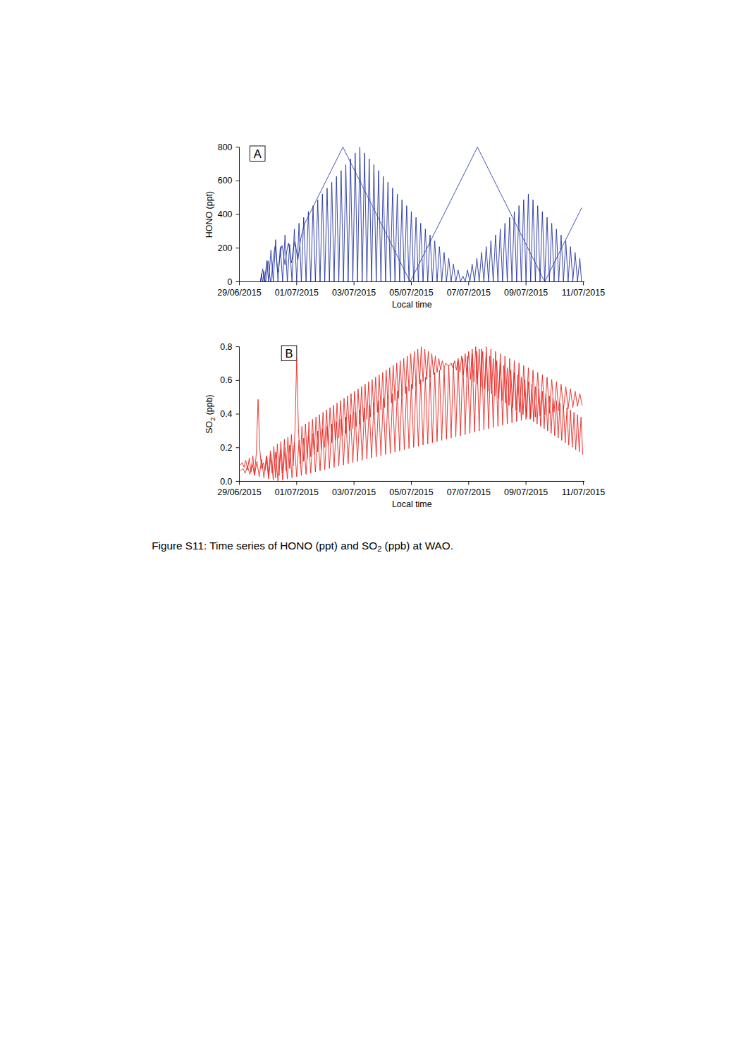0 200 400 600 800 29/06/2015 01/07/2015 03/07/2015 05/07/2015 07/07/2015 09/07/2015 11/07/2015 Local time HONO (ppt) A
0.0 0.2 0.4 0.6 0.8 29/06/2015 01/07/2015 03/07/2015 05/07/2015 07/07/2015 09/07/2015 11/07/2015 Local time SO2 (ppb) B
Figure S11: Time series of HONO (ppt) and SO2 (ppb) at WAO.